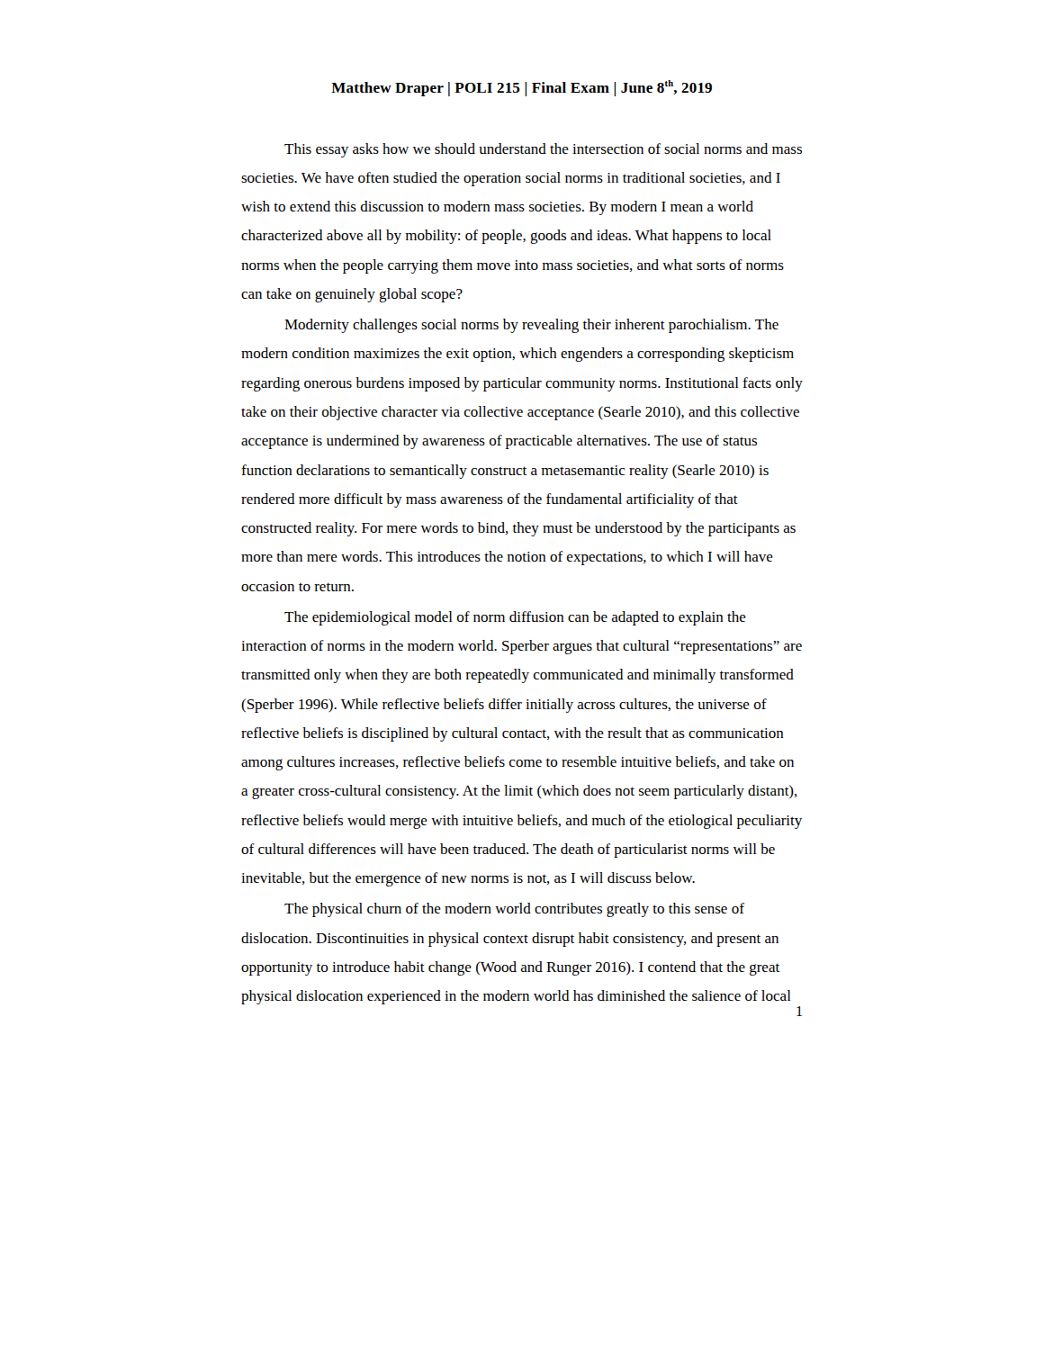Matthew Draper | POLI 215 | Final Exam | June 8th, 2019
This essay asks how we should understand the intersection of social norms and mass societies. We have often studied the operation social norms in traditional societies, and I wish to extend this discussion to modern mass societies. By modern I mean a world characterized above all by mobility: of people, goods and ideas. What happens to local norms when the people carrying them move into mass societies, and what sorts of norms can take on genuinely global scope?
Modernity challenges social norms by revealing their inherent parochialism. The modern condition maximizes the exit option, which engenders a corresponding skepticism regarding onerous burdens imposed by particular community norms. Institutional facts only take on their objective character via collective acceptance (Searle 2010), and this collective acceptance is undermined by awareness of practicable alternatives. The use of status function declarations to semantically construct a metasemantic reality (Searle 2010) is rendered more difficult by mass awareness of the fundamental artificiality of that constructed reality. For mere words to bind, they must be understood by the participants as more than mere words. This introduces the notion of expectations, to which I will have occasion to return.
The epidemiological model of norm diffusion can be adapted to explain the interaction of norms in the modern world. Sperber argues that cultural “representations” are transmitted only when they are both repeatedly communicated and minimally transformed (Sperber 1996). While reflective beliefs differ initially across cultures, the universe of reflective beliefs is disciplined by cultural contact, with the result that as communication among cultures increases, reflective beliefs come to resemble intuitive beliefs, and take on a greater cross-cultural consistency. At the limit (which does not seem particularly distant), reflective beliefs would merge with intuitive beliefs, and much of the etiological peculiarity of cultural differences will have been traduced. The death of particularist norms will be inevitable, but the emergence of new norms is not, as I will discuss below.
The physical churn of the modern world contributes greatly to this sense of dislocation. Discontinuities in physical context disrupt habit consistency, and present an opportunity to introduce habit change (Wood and Runger 2016). I contend that the great physical dislocation experienced in the modern world has diminished the salience of local
1